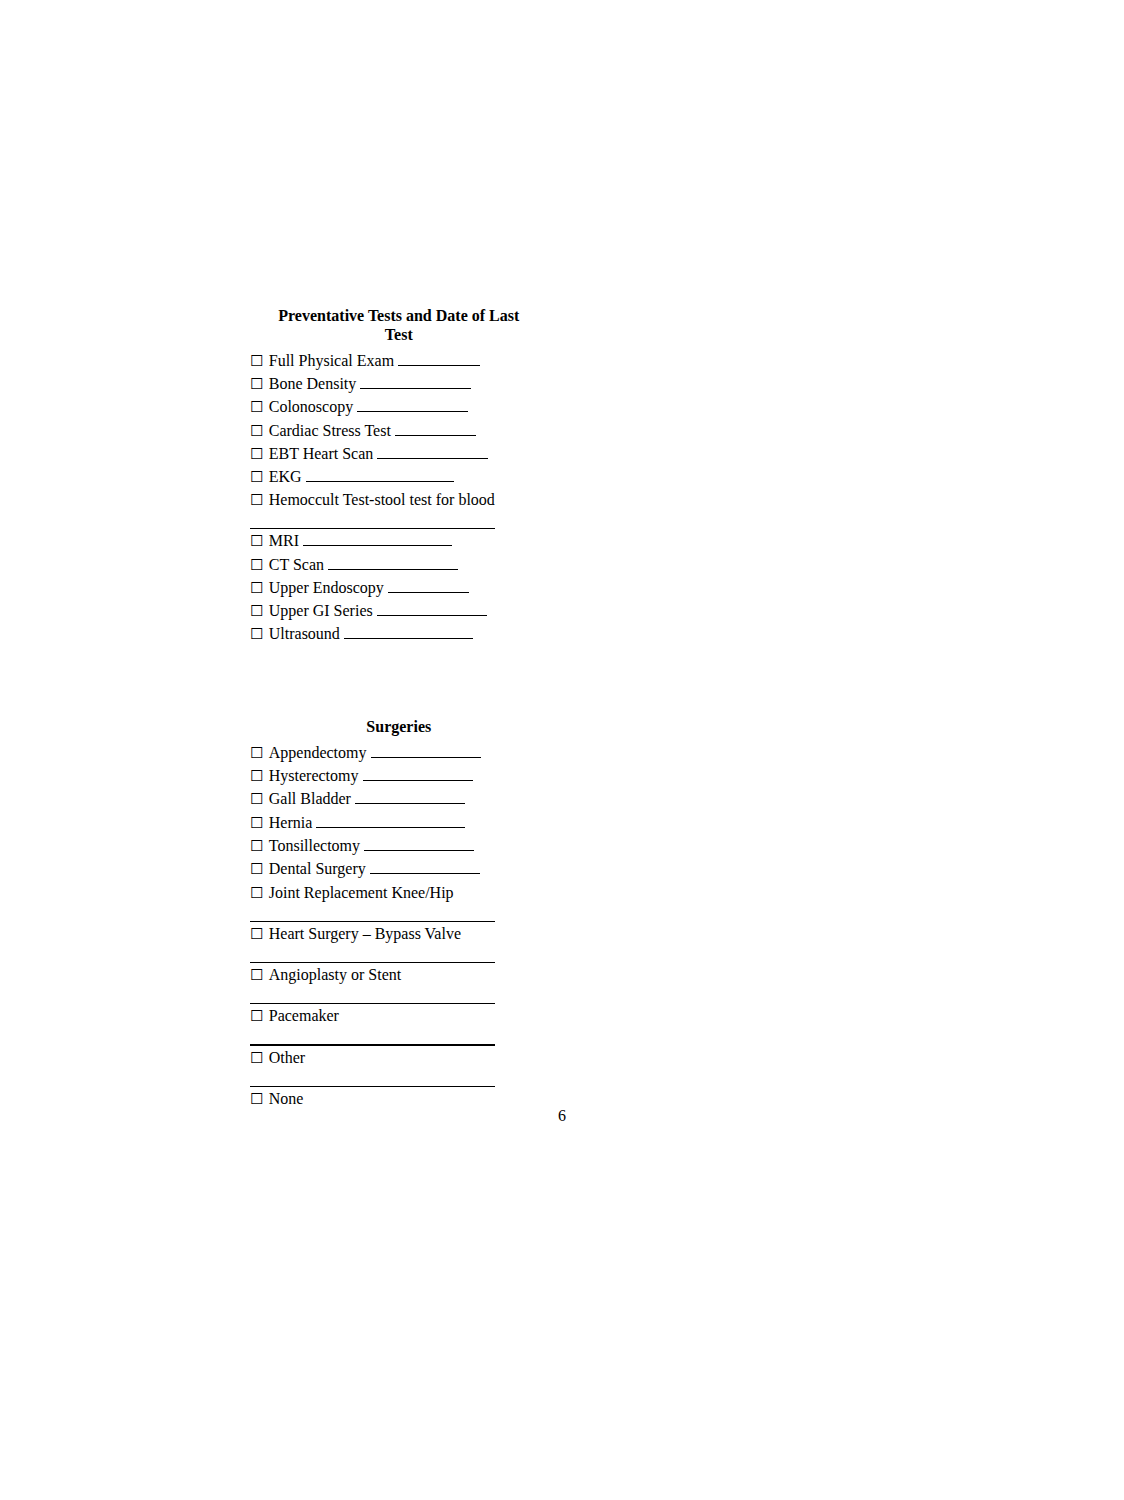Preventative Tests and Date of Last
Test
☐Full Physical Exam
☐Bone Density
☐Colonoscopy
☐Cardiac Stress Test
☐EBT Heart Scan
☐EKG
☐Hemoccult Test-stool test for blood
☐MRI
☐CT Scan
☐Upper Endoscopy
☐Upper GI Series
☐Ultrasound
Surgeries
☐Appendectomy
☐Hysterectomy
☐Gall Bladder
☐Hernia
☐Tonsillectomy
☐Dental Surgery
☐Joint Replacement Knee/Hip
☐Heart Surgery – Bypass Valve
☐Angioplasty or Stent
☐Pacemaker
☐Other
☐None
6